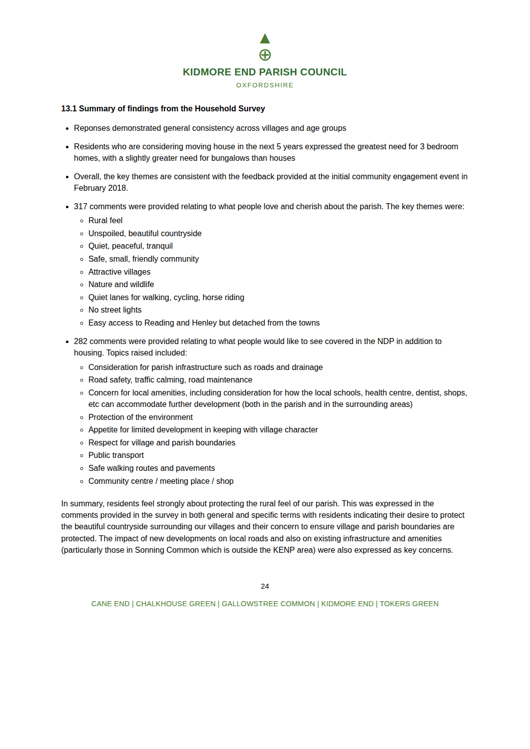▲
⊕
KIDMORE END PARISH COUNCIL
OXFORDSHIRE
13.1 Summary of findings from the Household Survey
Reponses demonstrated general consistency across villages and age groups
Residents who are considering moving house in the next 5 years expressed the greatest need for 3 bedroom homes, with a slightly greater need for bungalows than houses
Overall, the key themes are consistent with the feedback provided at the initial community engagement event in February 2018.
317 comments were provided relating to what people love and cherish about the parish. The key themes were:
Rural feel
Unspoiled, beautiful countryside
Quiet, peaceful, tranquil
Safe, small, friendly community
Attractive villages
Nature and wildlife
Quiet lanes for walking, cycling, horse riding
No street lights
Easy access to Reading and Henley but detached from the towns
282 comments were provided relating to what people would like to see covered in the NDP in addition to housing. Topics raised included:
Consideration for parish infrastructure such as roads and drainage
Road safety, traffic calming, road maintenance
Concern for local amenities, including consideration for how the local schools, health centre, dentist, shops, etc can accommodate further development (both in the parish and in the surrounding areas)
Protection of the environment
Appetite for limited development in keeping with village character
Respect for village and parish boundaries
Public transport
Safe walking routes and pavements
Community centre / meeting place / shop
In summary, residents feel strongly about protecting the rural feel of our parish. This was expressed in the comments provided in the survey in both general and specific terms with residents indicating their desire to protect the beautiful countryside surrounding our villages and their concern to ensure village and parish boundaries are protected. The impact of new developments on local roads and also on existing infrastructure and amenities (particularly those in Sonning Common which is outside the KENP area) were also expressed as key concerns.
24
CANE END | CHALKHOUSE GREEN | GALLOWSTREE COMMON | KIDMORE END | TOKERS GREEN